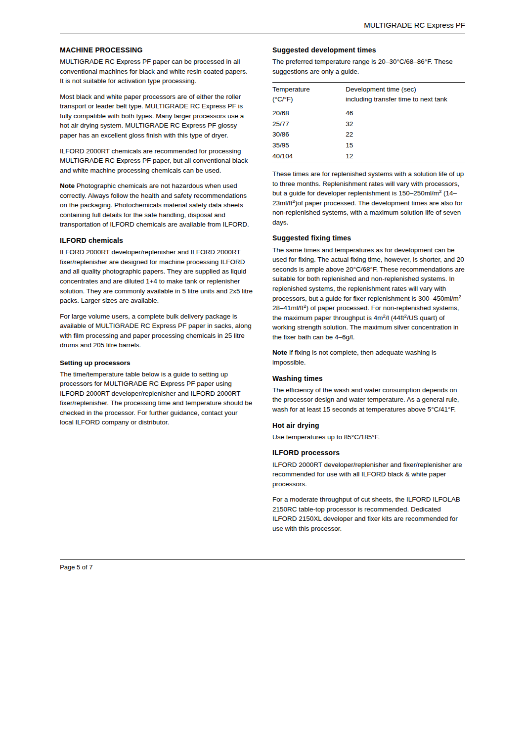MULTIGRADE RC Express PF
MACHINE PROCESSING
MULTIGRADE RC Express PF paper can be processed in all conventional machines for black and white resin coated papers. It is not suitable for activation type processing.
Most black and white paper processors are of either the roller transport or leader belt type. MULTIGRADE RC Express PF is fully compatible with both types. Many larger processors use a hot air drying system. MULTIGRADE RC Express PF glossy paper has an excellent gloss finish with this type of dryer.
ILFORD 2000RT chemicals are recommended for processing MULTIGRADE RC Express PF paper, but all conventional black and white machine processing chemicals can be used.
Note Photographic chemicals are not hazardous when used correctly. Always follow the health and safety recommendations on the packaging. Photochemicals material safety data sheets containing full details for the safe handling, disposal and transportation of ILFORD chemicals are available from ILFORD.
ILFORD chemicals
ILFORD 2000RT developer/replenisher and ILFORD 2000RT fixer/replenisher are designed for machine processing ILFORD and all quality photographic papers. They are supplied as liquid concentrates and are diluted 1+4 to make tank or replenisher solution. They are commonly available in 5 litre units and 2x5 litre packs. Larger sizes are available.
For large volume users, a complete bulk delivery package is available of MULTIGRADE RC Express PF paper in sacks, along with film processing and paper processing chemicals in 25 litre drums and 205 litre barrels.
Setting up processors
The time/temperature table below is a guide to setting up processors for MULTIGRADE RC Express PF paper using ILFORD 2000RT developer/replenisher and ILFORD 2000RT fixer/replenisher. The processing time and temperature should be checked in the processor. For further guidance, contact your local ILFORD company or distributor.
Suggested development times
The preferred temperature range is 20–30°C/68–86°F. These suggestions are only a guide.
| Temperature (°C/°F) | Development time (sec) including transfer time to next tank |
| --- | --- |
| 20/68 | 46 |
| 25/77 | 32 |
| 30/86 | 22 |
| 35/95 | 15 |
| 40/104 | 12 |
These times are for replenished systems with a solution life of up to three months. Replenishment rates will vary with processors, but a guide for developer replenishment is 150–250ml/m2 (14–23ml/ft2)of paper processed. The development times are also for non-replenished systems, with a maximum solution life of seven days.
Suggested fixing times
The same times and temperatures as for development can be used for fixing. The actual fixing time, however, is shorter, and 20 seconds is ample above 20°C/68°F. These recommendations are suitable for both replenished and non-replenished systems. In replenished systems, the replenishment rates will vary with processors, but a guide for fixer replenishment is 300–450ml/m2 28–41ml/ft2) of paper processed. For non-replenished systems, the maximum paper throughput is 4m2/l (44ft2/US quart) of working strength solution. The maximum silver concentration in the fixer bath can be 4–6g/l.
Note If fixing is not complete, then adequate washing is impossible.
Washing times
The efficiency of the wash and water consumption depends on the processor design and water temperature. As a general rule, wash for at least 15 seconds at temperatures above 5°C/41°F.
Hot air drying
Use temperatures up to 85°C/185°F.
ILFORD processors
ILFORD 2000RT developer/replenisher and fixer/replenisher are recommended for use with all ILFORD black & white paper processors.
For a moderate throughput of cut sheets, the ILFORD ILFOLAB 2150RC table-top processor is recommended. Dedicated ILFORD 2150XL developer and fixer kits are recommended for use with this processor.
Page 5 of 7